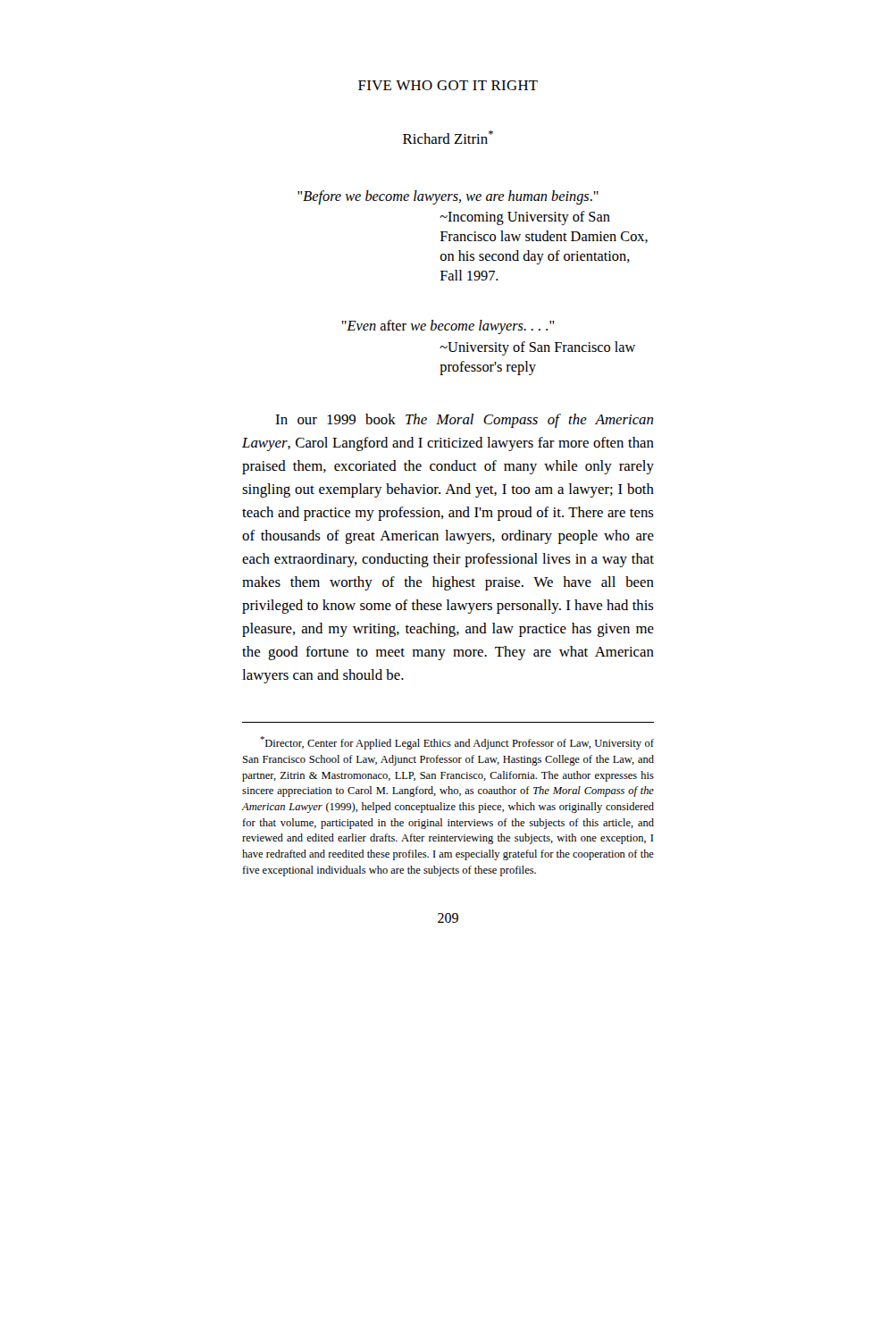FIVE WHO GOT IT RIGHT
Richard Zitrin*
"Before we become lawyers, we are human beings."
~Incoming University of San Francisco law student Damien Cox, on his second day of orientation, Fall 1997.
"Even after we become lawyers. . . ."
~University of San Francisco law professor's reply
In our 1999 book The Moral Compass of the American Lawyer, Carol Langford and I criticized lawyers far more often than praised them, excoriated the conduct of many while only rarely singling out exemplary behavior. And yet, I too am a lawyer; I both teach and practice my profession, and I'm proud of it. There are tens of thousands of great American lawyers, ordinary people who are each extraordinary, conducting their professional lives in a way that makes them worthy of the highest praise. We have all been privileged to know some of these lawyers personally. I have had this pleasure, and my writing, teaching, and law practice has given me the good fortune to meet many more. They are what American lawyers can and should be.
*Director, Center for Applied Legal Ethics and Adjunct Professor of Law, University of San Francisco School of Law, Adjunct Professor of Law, Hastings College of the Law, and partner, Zitrin & Mastromonaco, LLP, San Francisco, California. The author expresses his sincere appreciation to Carol M. Langford, who, as coauthor of The Moral Compass of the American Lawyer (1999), helped conceptualize this piece, which was originally considered for that volume, participated in the original interviews of the subjects of this article, and reviewed and edited earlier drafts. After reinterviewing the subjects, with one exception, I have redrafted and reedited these profiles. I am especially grateful for the cooperation of the five exceptional individuals who are the subjects of these profiles.
209